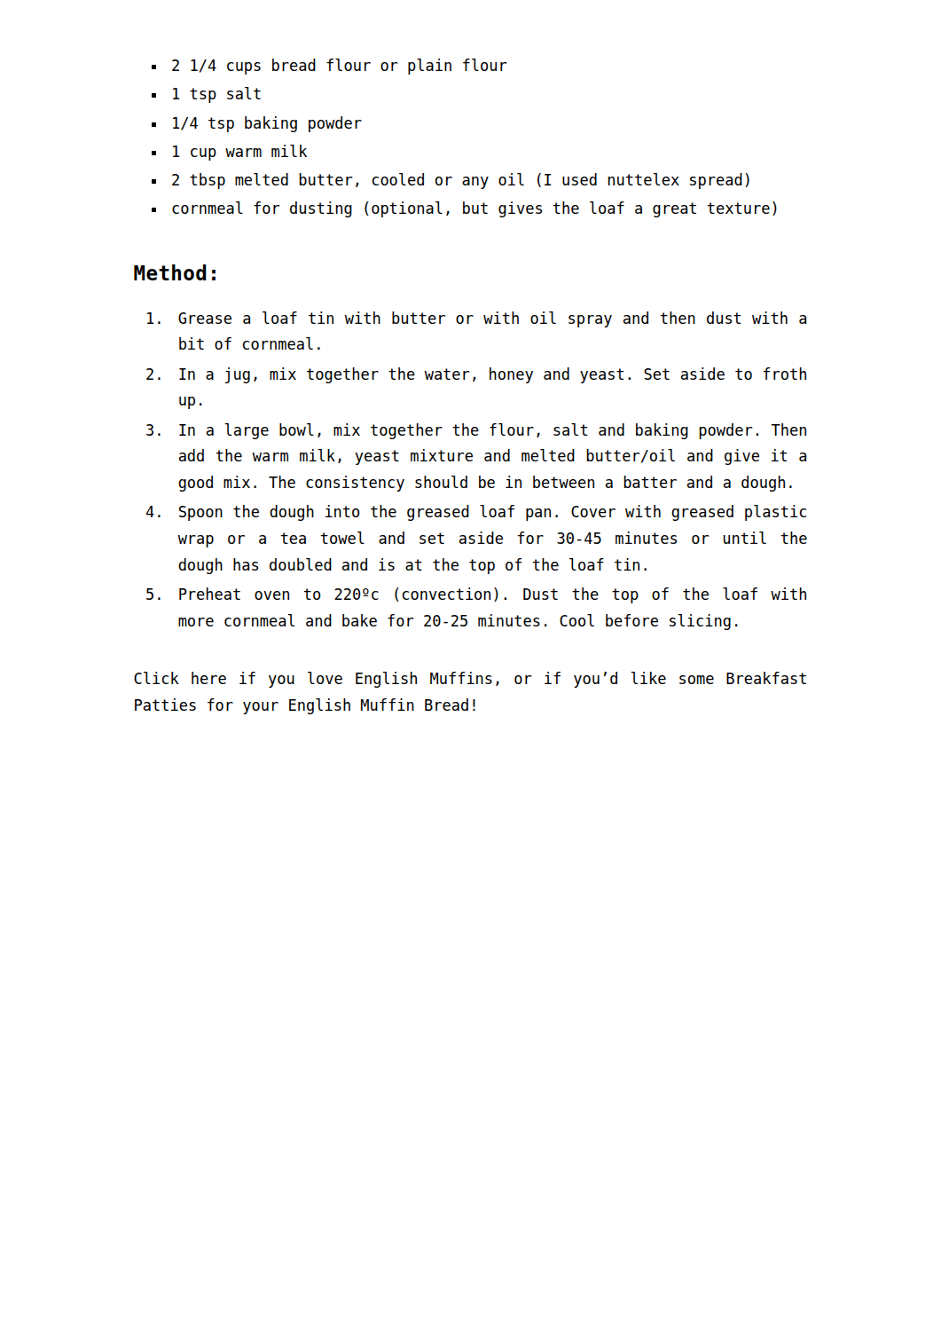2 1/4 cups bread flour or plain flour
1 tsp salt
1/4 tsp baking powder
1 cup warm milk
2 tbsp melted butter, cooled or any oil (I used nuttelex spread)
cornmeal for dusting (optional, but gives the loaf a great texture)
Method:
Grease a loaf tin with butter or with oil spray and then dust with a bit of cornmeal.
In a jug, mix together the water, honey and yeast. Set aside to froth up.
In a large bowl, mix together the flour, salt and baking powder. Then add the warm milk, yeast mixture and melted butter/oil and give it a good mix. The consistency should be in between a batter and a dough.
Spoon the dough into the greased loaf pan. Cover with greased plastic wrap or a tea towel and set aside for 30-45 minutes or until the dough has doubled and is at the top of the loaf tin.
Preheat oven to 220ºc (convection). Dust the top of the loaf with more cornmeal and bake for 20-25 minutes. Cool before slicing.
Click here if you love English Muffins, or if you’d like some Breakfast Patties for your English Muffin Bread!